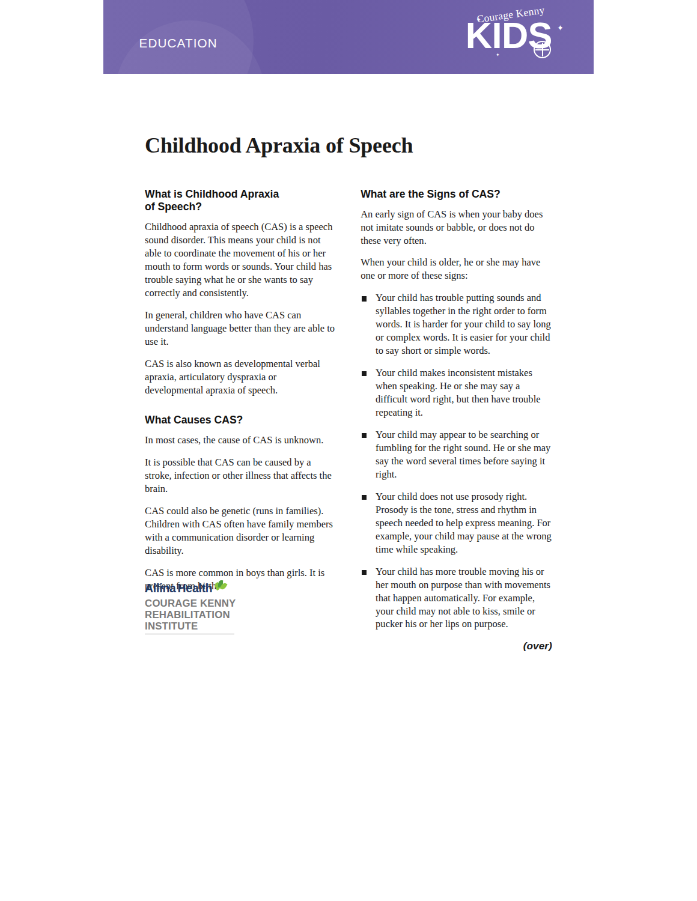EDUCATION
Courage Kenny
KIDS
✦ ✦ ✦
Childhood Apraxia of Speech
What is Childhood Apraxia
of Speech?
Childhood apraxia of speech (CAS) is a speech sound disorder. This means your child is not able to coordinate the movement of his or her mouth to form words or sounds. Your child has trouble saying what he or she wants to say correctly and consistently.
In general, children who have CAS can understand language better than they are able to use it.
CAS is also known as developmental verbal apraxia, articulatory dyspraxia or developmental apraxia of speech.
What Causes CAS?
In most cases, the cause of CAS is unknown.
It is possible that CAS can be caused by a stroke, infection or other illness that affects the brain.
CAS could also be genetic (runs in families). Children with CAS often have family members with a communication disorder or learning disability.
CAS is more common in boys than girls. It is present from birth.
What are the Signs of CAS?
An early sign of CAS is when your baby does not imitate sounds or babble, or does not do these very often.
When your child is older, he or she may have one or more of these signs:
Your child has trouble putting sounds and syllables together in the right order to form words. It is harder for your child to say long or complex words. It is easier for your child to say short or simple words.
Your child makes inconsistent mistakes when speaking. He or she may say a difficult word right, but then have trouble repeating it.
Your child may appear to be searching or fumbling for the right sound. He or she may say the word several times before saying it right.
Your child does not use prosody right. Prosody is the tone, stress and rhythm in speech needed to help express meaning. For example, your child may pause at the wrong time while speaking.
Your child has more trouble moving his or her mouth on purpose than with movements that happen automatically. For example, your child may not able to kiss, smile or pucker his or her lips on purpose.
(over)
Allina Health
Courage Kenny
Rehabilitation
Institute